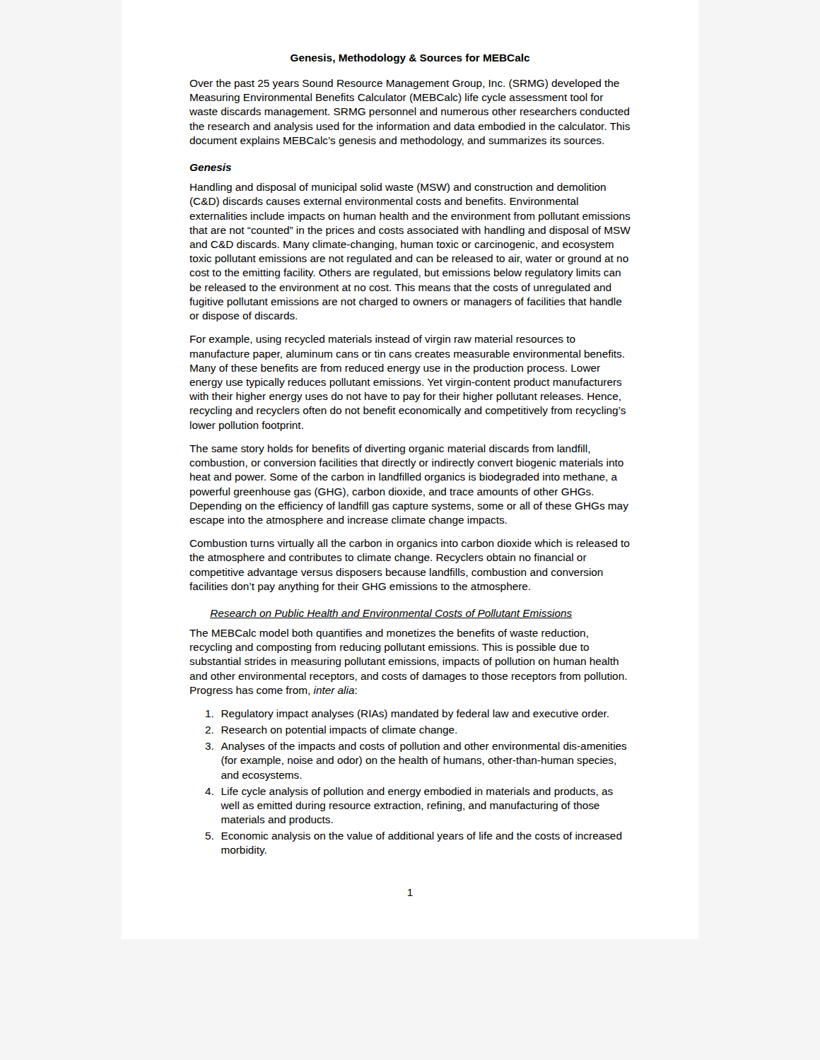Genesis, Methodology & Sources for MEBCalc
Over the past 25 years Sound Resource Management Group, Inc. (SRMG) developed the Measuring Environmental Benefits Calculator (MEBCalc) life cycle assessment tool for waste discards management. SRMG personnel and numerous other researchers conducted the research and analysis used for the information and data embodied in the calculator. This document explains MEBCalc’s genesis and methodology, and summarizes its sources.
Genesis
Handling and disposal of municipal solid waste (MSW) and construction and demolition (C&D) discards causes external environmental costs and benefits. Environmental externalities include impacts on human health and the environment from pollutant emissions that are not “counted” in the prices and costs associated with handling and disposal of MSW and C&D discards. Many climate-changing, human toxic or carcinogenic, and ecosystem toxic pollutant emissions are not regulated and can be released to air, water or ground at no cost to the emitting facility. Others are regulated, but emissions below regulatory limits can be released to the environment at no cost. This means that the costs of unregulated and fugitive pollutant emissions are not charged to owners or managers of facilities that handle or dispose of discards.
For example, using recycled materials instead of virgin raw material resources to manufacture paper, aluminum cans or tin cans creates measurable environmental benefits. Many of these benefits are from reduced energy use in the production process. Lower energy use typically reduces pollutant emissions. Yet virgin-content product manufacturers with their higher energy uses do not have to pay for their higher pollutant releases. Hence, recycling and recyclers often do not benefit economically and competitively from recycling’s lower pollution footprint.
The same story holds for benefits of diverting organic material discards from landfill, combustion, or conversion facilities that directly or indirectly convert biogenic materials into heat and power. Some of the carbon in landfilled organics is biodegraded into methane, a powerful greenhouse gas (GHG), carbon dioxide, and trace amounts of other GHGs. Depending on the efficiency of landfill gas capture systems, some or all of these GHGs may escape into the atmosphere and increase climate change impacts.
Combustion turns virtually all the carbon in organics into carbon dioxide which is released to the atmosphere and contributes to climate change. Recyclers obtain no financial or competitive advantage versus disposers because landfills, combustion and conversion facilities don’t pay anything for their GHG emissions to the atmosphere.
Research on Public Health and Environmental Costs of Pollutant Emissions
The MEBCalc model both quantifies and monetizes the benefits of waste reduction, recycling and composting from reducing pollutant emissions. This is possible due to substantial strides in measuring pollutant emissions, impacts of pollution on human health and other environmental receptors, and costs of damages to those receptors from pollution. Progress has come from, inter alia:
Regulatory impact analyses (RIAs) mandated by federal law and executive order.
Research on potential impacts of climate change.
Analyses of the impacts and costs of pollution and other environmental dis-amenities (for example, noise and odor) on the health of humans, other-than-human species, and ecosystems.
Life cycle analysis of pollution and energy embodied in materials and products, as well as emitted during resource extraction, refining, and manufacturing of those materials and products.
Economic analysis on the value of additional years of life and the costs of increased morbidity.
1